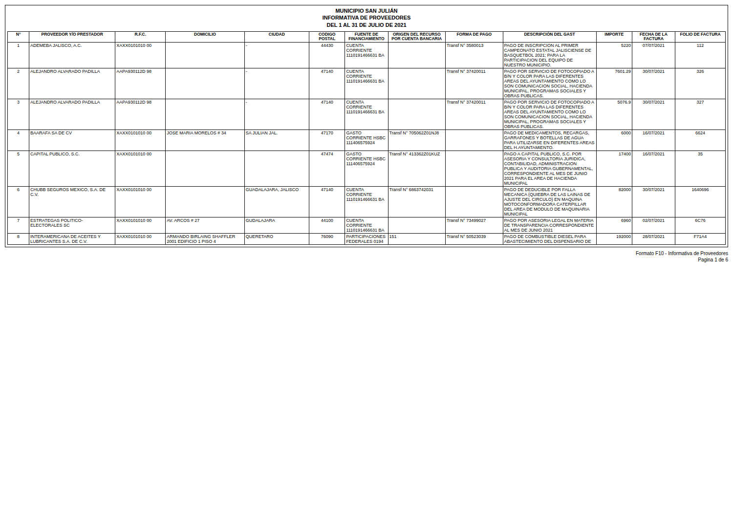MUNICIPIO SAN JULIÁN
INFORMATIVA DE PROVEEDORES
DEL 1 AL 31 DE JULIO DE 2021
| N° | PROVEEDOR Y/O PRESTADOR | R.F.C. | DOMICILIO | CIUDAD | CODIGO POSTAL | FUENTE DE FINANCIAMIENTO | ORIGEN DEL RECURSO POR CUENTA BANCARIA | FORMA DE PAGO | DESCRIPCIÓN DEL GAST | IMPORTE | FECHA DE LA FACTURA | FOLIO DE FACTURA |
| --- | --- | --- | --- | --- | --- | --- | --- | --- | --- | --- | --- | --- |
| 1 | ADEMEBA JALISCO, A.C. | XAXX0101010 00 | | - | 44430 | CUENTA CORRIENTE 1110191466631 BA | | Transf N° 3580013 | PAGO DE INSCRIPCION AL PRIMER CAMPEONATO ESTATAL JALISCIENSE DE BASQUETBOL 2021; PARA LA PARTICIPACION DEL EQUIPO DE NUESTRO MUNICIPIO. | 5220 | 07/07/2021 | 112 |
| 2 | ALEJANDRO ALVARADO PADILLA | AAPA930112D 98 | | - | 47140 | CUENTA CORRIENTE 1110191466631 BA | | Transf N° 37420011 | PAGO POR SERVICIO DE FOTOCOPIADO A B/N Y COLOR PARA LAS DIFERENTES AREAS DEL AYUNTAMIENTO COMO LO SON COMUNICACION SOCIAL, HACIENDA MUNICIPAL, PROGRAMAS SOCIALES Y OBRAS PUBLICAS. | 7601.29 | 30/07/2021 | 326 |
| 3 | ALEJANDRO ALVARADO PADILLA | AAPA930112D 98 | | - | 47140 | CUENTA CORRIENTE 1110191466631 BA | | Transf N° 37420011 | PAGO POR SERVICIO DE FOTOCOPIADO A B/N Y COLOR PARA LAS DIFERENTES AREAS DEL AYUNTAMIENTO COMO LO SON COMUNICACION SOCIAL, HACIENDA MUNICIPAL, PROGRAMAS SOCIALES Y OBRAS PUBLICAS. | 5076.9 | 30/07/2021 | 327 |
| 4 | BAARAFA SA DE CV | XAXX0101010 00 | JOSE MARIA MORELOS # 34 | SA JULIAN JAL. | 47170 | GASTO CORRIENTE HSBC 111406575924 | Transf N° 705062Z01NJ8 | | PAGO DE MEDICAMENTOS, RECARGAS, GARRAFONES Y BOTELLAS DE AGUA PARA UTILIZARSE EN DIFERENTES AREAS DEL H.AYUNTAMIENTO. | 6000 | 16/07/2021 | 6624 |
| 5 | CAPITAL PUBLICO, S.C. | XAXX0101010 00 | | | 47474 | GASTO CORRIENTE HSBC 111406575924 | Transf N° 413362Z01KUZ | | PAGO A CAPITAL PUBLICO, S.C. POR ASESORIA Y CONSULTORIA JURIDICA, CONTABILIDAD, ADMINISTRACION PUBLICA Y AUDITORIA GUBERNAMENTAL, CORRESPONDIENTE AL MES DE JUNIO 2021 PARA EL AREA DE HACIENDA MUNICIPAL | 17400 | 16/07/2021 | 35 |
| 6 | CHUBB SEGUROS MEXICO, S.A. DE C.V. | XAXX0101010 00 | | GUADALAJARA, JALISCO | 47140 | CUENTA CORRIENTE 1110191466631 BA | Transf N° 6863742031 | | PAGO DE DEDUCIBLE POR FALLA MECANICA (QUIEBRA DE LAS LAINAS DE AJUSTE DEL CIRCULO) EN MAQUINA MOTOCONFORMADORA CATERPILLAR DEL AREA DE MODULO DE MAQUINARIA MUNICIPAL | 82000 | 30/07/2021 | 1640696 |
| 7 | ESTRATEGAS POLITICO-ELECTORALES SC | XAXX0101010 00 | AV. ARCOS # 27 | GUDALAJARA | 44100 | CUENTA CORRIENTE 1110191466631 BA | | Transf N° 73499027 | PAGO POR ASESORIA LEGAL EN MATERIA DE TRANSPARENCIA CORRESPONDIENTE AL MES DE JUNIO 2021 | 6960 | 02/07/2021 | 6C76 |
| 8 | INTERAMERICANA DE ACEITES Y LUBRICANTES S.A. DE C.V. | XAXX0101010 00 | ARMANDO BIRLAING SHAFFLER 2001 EDIFICIO 1 PISO 4 | QUERETARO | 76090 | PARTICIPACIONES FEDERALES 0194 | 151 | Transf N° 50523039 | PAGO DE COMBUSTIBLE DIESEL PARA ABASTECIMIENTO DEL DISPENSARIO DE | 192000 | 28/07/2021 | F71A4 |
Formato F10 - Informativa de Proveedores
Pagina 1 de 6